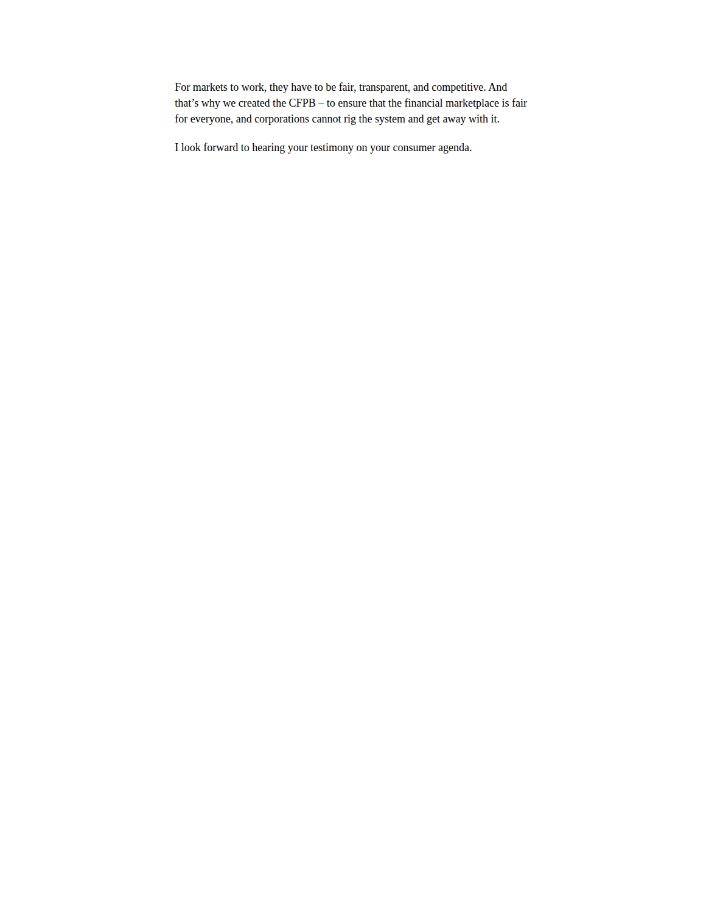For markets to work, they have to be fair, transparent, and competitive. And that’s why we created the CFPB – to ensure that the financial marketplace is fair for everyone, and corporations cannot rig the system and get away with it.
I look forward to hearing your testimony on your consumer agenda.